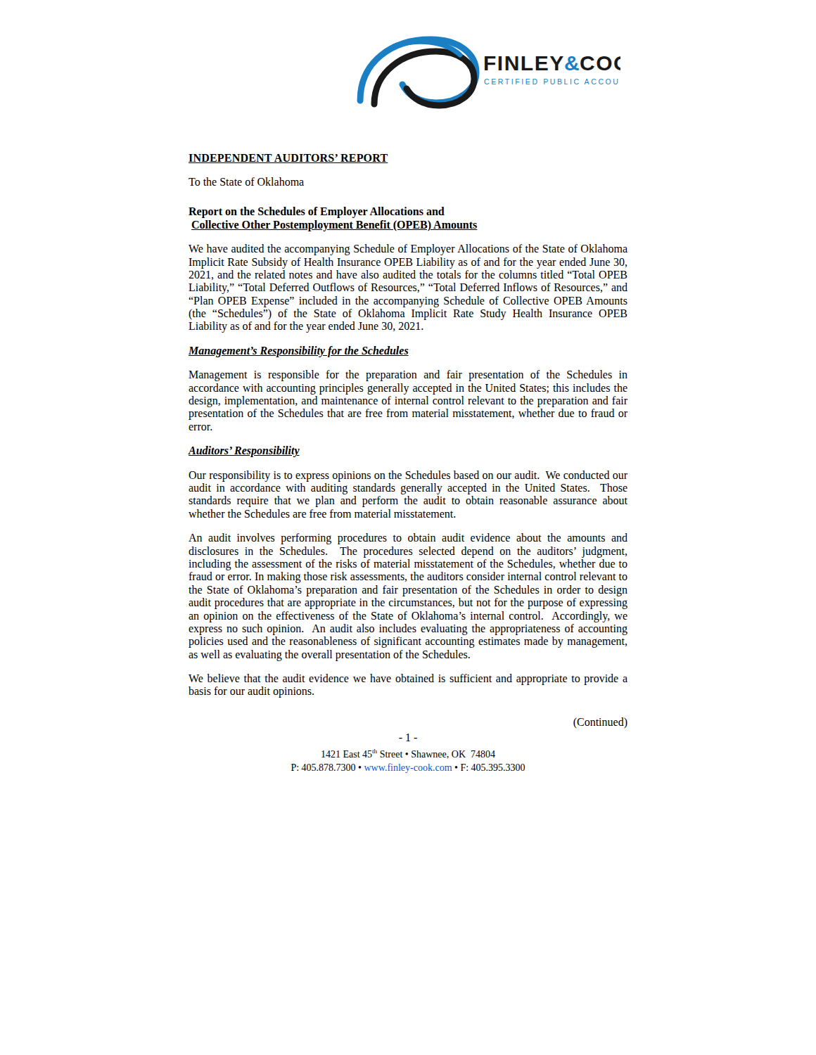FINLEY & COOK CERTIFIED PUBLIC ACCOUNTANTS
INDEPENDENT AUDITORS’ REPORT
To the State of Oklahoma
Report on the Schedules of Employer Allocations and
Collective Other Postemployment Benefit (OPEB) Amounts
We have audited the accompanying Schedule of Employer Allocations of the State of Oklahoma Implicit Rate Subsidy of Health Insurance OPEB Liability as of and for the year ended June 30, 2021, and the related notes and have also audited the totals for the columns titled “Total OPEB Liability,” “Total Deferred Outflows of Resources,” “Total Deferred Inflows of Resources,” and “Plan OPEB Expense” included in the accompanying Schedule of Collective OPEB Amounts (the “Schedules”) of the State of Oklahoma Implicit Rate Study Health Insurance OPEB Liability as of and for the year ended June 30, 2021.
Management’s Responsibility for the Schedules
Management is responsible for the preparation and fair presentation of the Schedules in accordance with accounting principles generally accepted in the United States; this includes the design, implementation, and maintenance of internal control relevant to the preparation and fair presentation of the Schedules that are free from material misstatement, whether due to fraud or error.
Auditors’ Responsibility
Our responsibility is to express opinions on the Schedules based on our audit. We conducted our audit in accordance with auditing standards generally accepted in the United States. Those standards require that we plan and perform the audit to obtain reasonable assurance about whether the Schedules are free from material misstatement.
An audit involves performing procedures to obtain audit evidence about the amounts and disclosures in the Schedules. The procedures selected depend on the auditors’ judgment, including the assessment of the risks of material misstatement of the Schedules, whether due to fraud or error. In making those risk assessments, the auditors consider internal control relevant to the State of Oklahoma’s preparation and fair presentation of the Schedules in order to design audit procedures that are appropriate in the circumstances, but not for the purpose of expressing an opinion on the effectiveness of the State of Oklahoma’s internal control. Accordingly, we express no such opinion. An audit also includes evaluating the appropriateness of accounting policies used and the reasonableness of significant accounting estimates made by management, as well as evaluating the overall presentation of the Schedules.
We believe that the audit evidence we have obtained is sufficient and appropriate to provide a basis for our audit opinions.
(Continued)
- 1 -
1421 East 45th Street • Shawnee, OK 74804
P: 405.878.7300 • www.finley-cook.com • F: 405.395.3300